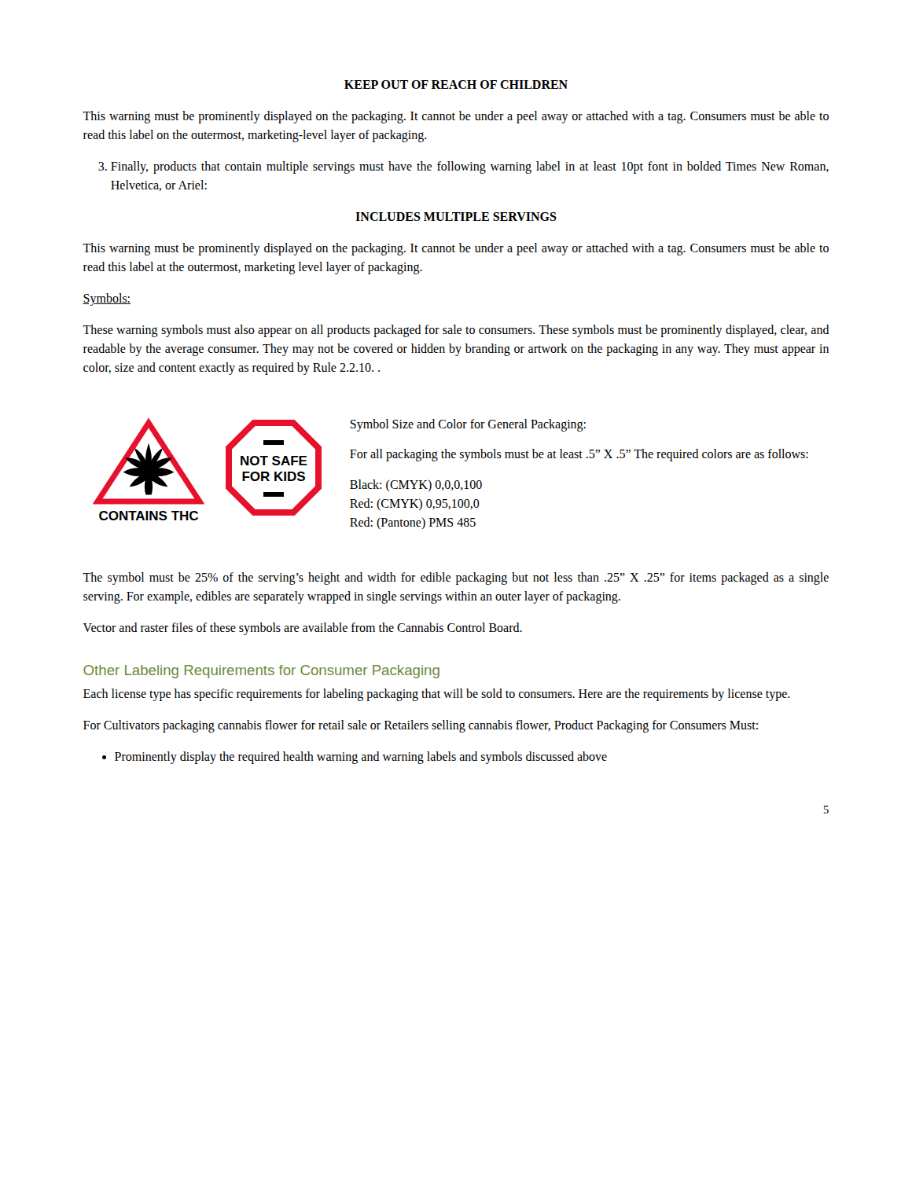KEEP OUT OF REACH OF CHILDREN
This warning must be prominently displayed on the packaging. It cannot be under a peel away or attached with a tag. Consumers must be able to read this label on the outermost, marketing-level layer of packaging.
Finally, products that contain multiple servings must have the following warning label in at least 10pt font in bolded Times New Roman, Helvetica, or Ariel:
INCLUDES MULTIPLE SERVINGS
This warning must be prominently displayed on the packaging. It cannot be under a peel away or attached with a tag. Consumers must be able to read this label at the outermost, marketing level layer of packaging.
Symbols:
These warning symbols must also appear on all products packaged for sale to consumers. These symbols must be prominently displayed, clear, and readable by the average consumer. They may not be covered or hidden by branding or artwork on the packaging in any way. They must appear in color, size and content exactly as required by Rule 2.2.10. .
CONTAINS THC NOT SAFE FOR KIDS
Symbol Size and Color for General Packaging:
For all packaging the symbols must be at least .5” X .5” The required colors are as follows:
Black: (CMYK) 0,0,0,100
Red: (CMYK) 0,95,100,0
Red: (Pantone) PMS 485
The symbol must be 25% of the serving’s height and width for edible packaging but not less than .25” X .25” for items packaged as a single serving. For example, edibles are separately wrapped in single servings within an outer layer of packaging.
Vector and raster files of these symbols are available from the Cannabis Control Board.
Other Labeling Requirements for Consumer Packaging
Each license type has specific requirements for labeling packaging that will be sold to consumers. Here are the requirements by license type.
For Cultivators packaging cannabis flower for retail sale or Retailers selling cannabis flower, Product Packaging for Consumers Must:
Prominently display the required health warning and warning labels and symbols discussed above
5